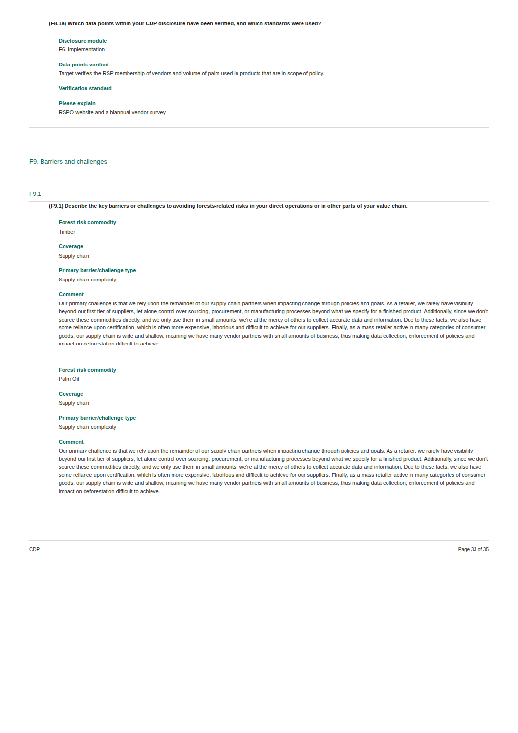(F8.1a) Which data points within your CDP disclosure have been verified, and which standards were used?
Disclosure module
F6. Implementation
Data points verified
Target verifies the RSP membership of vendors and volume of palm used in products that are in scope of policy.
Verification standard
Please explain
RSPO website and a biannual vendor survey
F9. Barriers and challenges
F9.1
(F9.1) Describe the key barriers or challenges to avoiding forests-related risks in your direct operations or in other parts of your value chain.
Forest risk commodity
Timber
Coverage
Supply chain
Primary barrier/challenge type
Supply chain complexity
Comment
Our primary challenge is that we rely upon the remainder of our supply chain partners when impacting change through policies and goals. As a retailer, we rarely have visibility beyond our first tier of suppliers, let alone control over sourcing, procurement, or manufacturing processes beyond what we specify for a finished product. Additionally, since we don't source these commodities directly, and we only use them in small amounts, we're at the mercy of others to collect accurate data and information. Due to these facts, we also have some reliance upon certification, which is often more expensive, laborious and difficult to achieve for our suppliers. Finally, as a mass retailer active in many categories of consumer goods, our supply chain is wide and shallow, meaning we have many vendor partners with small amounts of business, thus making data collection, enforcement of policies and impact on deforestation difficult to achieve.
Forest risk commodity
Palm Oil
Coverage
Supply chain
Primary barrier/challenge type
Supply chain complexity
Comment
Our primary challenge is that we rely upon the remainder of our supply chain partners when impacting change through policies and goals. As a retailer, we rarely have visibility beyond our first tier of suppliers, let alone control over sourcing, procurement, or manufacturing processes beyond what we specify for a finished product. Additionally, since we don't source these commodities directly, and we only use them in small amounts, we're at the mercy of others to collect accurate data and information. Due to these facts, we also have some reliance upon certification, which is often more expensive, laborious and difficult to achieve for our suppliers. Finally, as a mass retailer active in many categories of consumer goods, our supply chain is wide and shallow, meaning we have many vendor partners with small amounts of business, thus making data collection, enforcement of policies and impact on deforestation difficult to achieve.
CDP Page 33 of 35